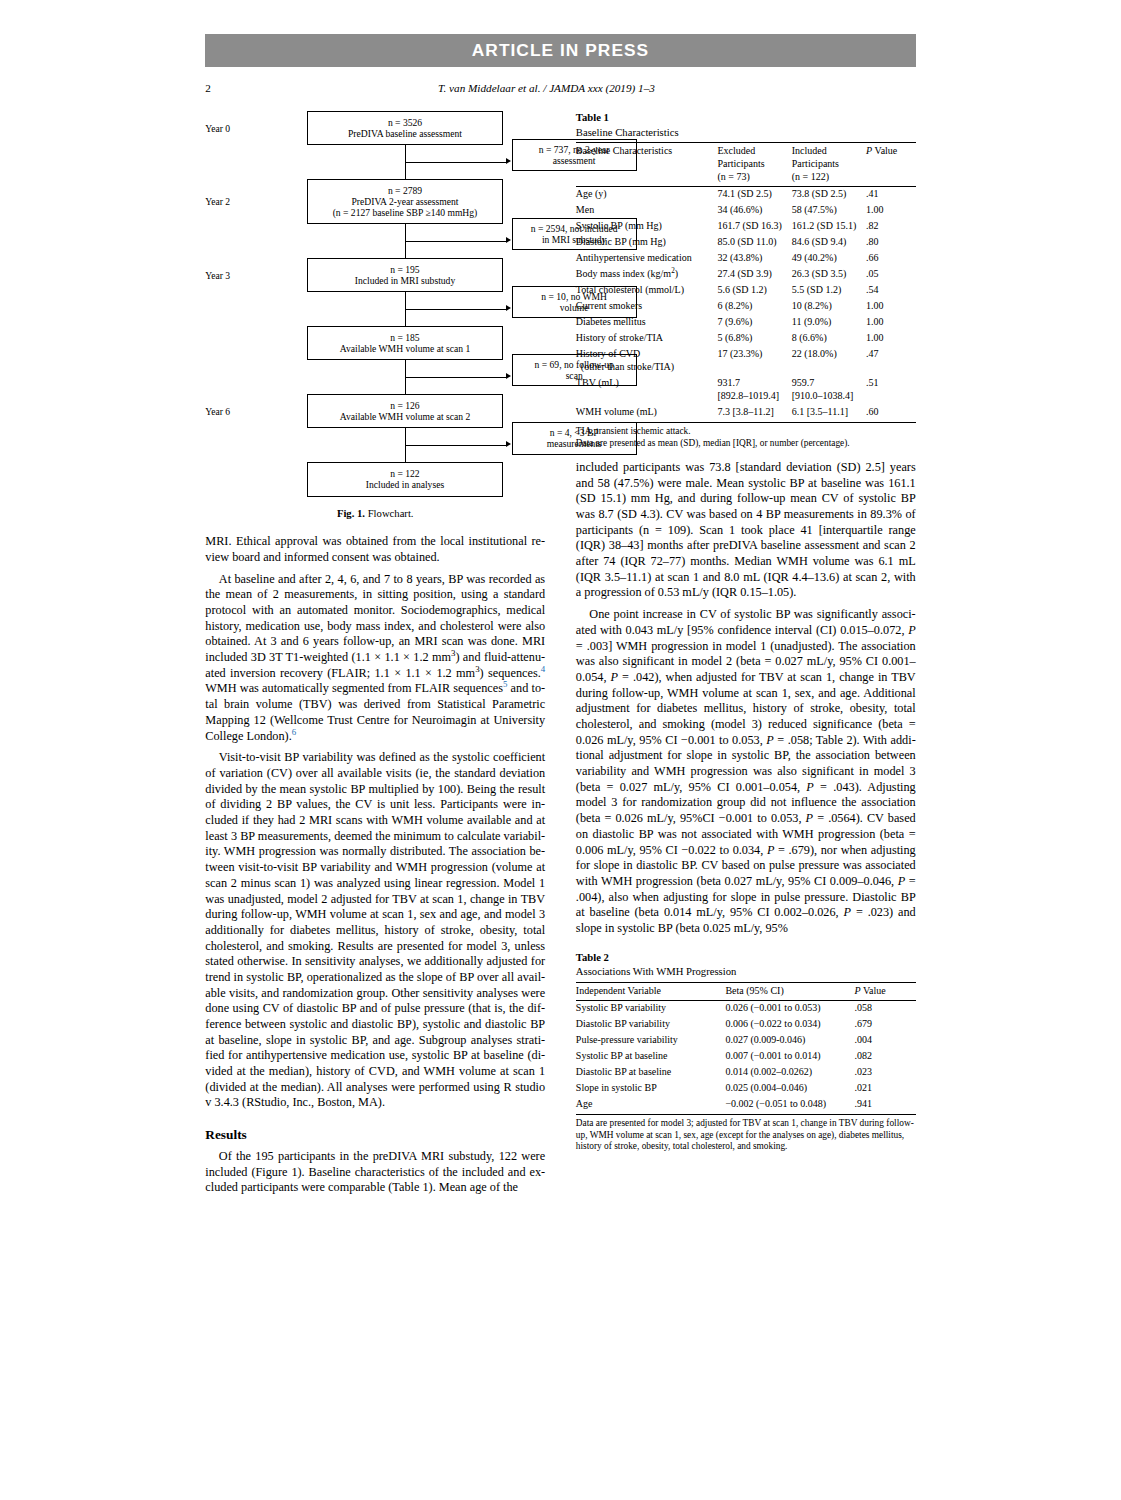ARTICLE IN PRESS
2 T. van Middelaar et al. / JAMDA xxx (2019) 1–3
| Year 0 | n = 3526 PreDIVA baseline assessment |
| | n = 737, no 2-year assessment |
| Year 2 | n = 2789 PreDIVA 2-year assessment (n = 2127 baseline SBP ≥140 mmHg) |
| | n = 2594, not included in MRI substudy |
| Year 3 | n = 195 Included in MRI substudy |
| | n = 10, no WMH volume |
| | n = 185 Available WMH volume at scan 1 |
| | n = 69, no follow-up scan |
| Year 6 | n = 126 Available WMH volume at scan 2 |
| | n = 4, <3 BP measurements |
| | n = 122 Included in analyses |
Fig. 1. Flowchart.
MRI. Ethical approval was obtained from the local institutional review board and informed consent was obtained.
At baseline and after 2, 4, 6, and 7 to 8 years, BP was recorded as the mean of 2 measurements, in sitting position, using a standard protocol with an automated monitor. Sociodemographics, medical history, medication use, body mass index, and cholesterol were also obtained. At 3 and 6 years follow-up, an MRI scan was done. MRI included 3D 3T T1-weighted (1.1 × 1.1 × 1.2 mm3) and fluid-attenuated inversion recovery (FLAIR; 1.1 × 1.1 × 1.2 mm3) sequences.4 WMH was automatically segmented from FLAIR sequences5 and total brain volume (TBV) was derived from Statistical Parametric Mapping 12 (Wellcome Trust Centre for Neuroimagin at University College London).6
Visit-to-visit BP variability was defined as the systolic coefficient of variation (CV) over all available visits (ie, the standard deviation divided by the mean systolic BP multiplied by 100). Being the result of dividing 2 BP values, the CV is unit less. Participants were included if they had 2 MRI scans with WMH volume available and at least 3 BP measurements, deemed the minimum to calculate variability. WMH progression was normally distributed. The association between visit-to-visit BP variability and WMH progression (volume at scan 2 minus scan 1) was analyzed using linear regression. Model 1 was unadjusted, model 2 adjusted for TBV at scan 1, change in TBV during follow-up, WMH volume at scan 1, sex and age, and model 3 additionally for diabetes mellitus, history of stroke, obesity, total cholesterol, and smoking. Results are presented for model 3, unless stated otherwise. In sensitivity analyses, we additionally adjusted for trend in systolic BP, operationalized as the slope of BP over all available visits, and randomization group. Other sensitivity analyses were done using CV of diastolic BP and of pulse pressure (that is, the difference between systolic and diastolic BP), systolic and diastolic BP at baseline, slope in systolic BP, and age. Subgroup analyses stratified for antihypertensive medication use, systolic BP at baseline (divided at the median), history of CVD, and WMH volume at scan 1 (divided at the median). All analyses were performed using R studio v 3.4.3 (RStudio, Inc., Boston, MA).
Results
Of the 195 participants in the preDIVA MRI substudy, 122 were included (Figure 1). Baseline characteristics of the included and excluded participants were comparable (Table 1). Mean age of the
Table 1
Baseline Characteristics
| Baseline Characteristics | Excluded Participants (n = 73) | Included Participants (n = 122) | P Value |
| --- | --- | --- | --- |
| Age (y) | 74.1 (SD 2.5) | 73.8 (SD 2.5) | .41 |
| Men | 34 (46.6%) | 58 (47.5%) | 1.00 |
| Systolic BP (mm Hg) | 161.7 (SD 16.3) | 161.2 (SD 15.1) | .82 |
| Diastolic BP (mm Hg) | 85.0 (SD 11.0) | 84.6 (SD 9.4) | .80 |
| Antihypertensive medication | 32 (43.8%) | 49 (40.2%) | .66 |
| Body mass index (kg/m 2 ) | 27.4 (SD 3.9) | 26.3 (SD 3.5) | .05 |
| Total cholesterol (mmol/L) | 5.6 (SD 1.2) | 5.5 (SD 1.2) | .54 |
| Current smokers | 6 (8.2%) | 10 (8.2%) | 1.00 |
| Diabetes mellitus | 7 (9.6%) | 11 (9.0%) | 1.00 |
| History of stroke/TIA | 5 (6.8%) | 8 (6.6%) | 1.00 |
| History of CVD (other than stroke/TIA) | 17 (23.3%) | 22 (18.0%) | .47 |
| TBV (mL) | 931.7 [892.8–1019.4] | 959.7 [910.0–1038.4] | .51 |
| WMH volume (mL) | 7.3 [3.8–11.2] | 6.1 [3.5–11.1] | .60 |
TIA, transient ischemic attack.
Data are presented as mean (SD), median [IQR], or number (percentage).
included participants was 73.8 [standard deviation (SD) 2.5] years and 58 (47.5%) were male. Mean systolic BP at baseline was 161.1 (SD 15.1) mm Hg, and during follow-up mean CV of systolic BP was 8.7 (SD 4.3). CV was based on 4 BP measurements in 89.3% of participants (n = 109). Scan 1 took place 41 [interquartile range (IQR) 38–43] months after preDIVA baseline assessment and scan 2 after 74 (IQR 72–77) months. Median WMH volume was 6.1 mL (IQR 3.5–11.1) at scan 1 and 8.0 mL (IQR 4.4–13.6) at scan 2, with a progression of 0.53 mL/y (IQR 0.15–1.05).
One point increase in CV of systolic BP was significantly associated with 0.043 mL/y [95% confidence interval (CI) 0.015–0.072, P = .003] WMH progression in model 1 (unadjusted). The association was also significant in model 2 (beta = 0.027 mL/y, 95% CI 0.001–0.054, P = .042), when adjusted for TBV at scan 1, change in TBV during follow-up, WMH volume at scan 1, sex, and age. Additional adjustment for diabetes mellitus, history of stroke, obesity, total cholesterol, and smoking (model 3) reduced significance (beta = 0.026 mL/y, 95% CI −0.001 to 0.053, P = .058; Table 2). With additional adjustment for slope in systolic BP, the association between variability and WMH progression was also significant in model 3 (beta = 0.027 mL/y, 95% CI 0.001–0.054, P = .043). Adjusting model 3 for randomization group did not influence the association (beta = 0.026 mL/y, 95%CI −0.001 to 0.053, P = .0564). CV based on diastolic BP was not associated with WMH progression (beta = 0.006 mL/y, 95% CI −0.022 to 0.034, P = .679), nor when adjusting for slope in diastolic BP. CV based on pulse pressure was associated with WMH progression (beta 0.027 mL/y, 95% CI 0.009–0.046, P = .004), also when adjusting for slope in pulse pressure. Diastolic BP at baseline (beta 0.014 mL/y, 95% CI 0.002–0.026, P = .023) and slope in systolic BP (beta 0.025 mL/y, 95%
Table 2
Associations With WMH Progression
| Independent Variable | Beta (95% CI) | P Value |
| --- | --- | --- |
| Systolic BP variability | 0.026 (−0.001 to 0.053) | .058 |
| Diastolic BP variability | 0.006 (−0.022 to 0.034) | .679 |
| Pulse-pressure variability | 0.027 (0.009-0.046) | .004 |
| Systolic BP at baseline | 0.007 (−0.001 to 0.014) | .082 |
| Diastolic BP at baseline | 0.014 (0.002–0.0262) | .023 |
| Slope in systolic BP | 0.025 (0.004–0.046) | .021 |
| Age | −0.002 (−0.051 to 0.048) | .941 |
Data are presented for model 3; adjusted for TBV at scan 1, change in TBV during follow-up, WMH volume at scan 1, sex, age (except for the analyses on age), diabetes mellitus, history of stroke, obesity, total cholesterol, and smoking.